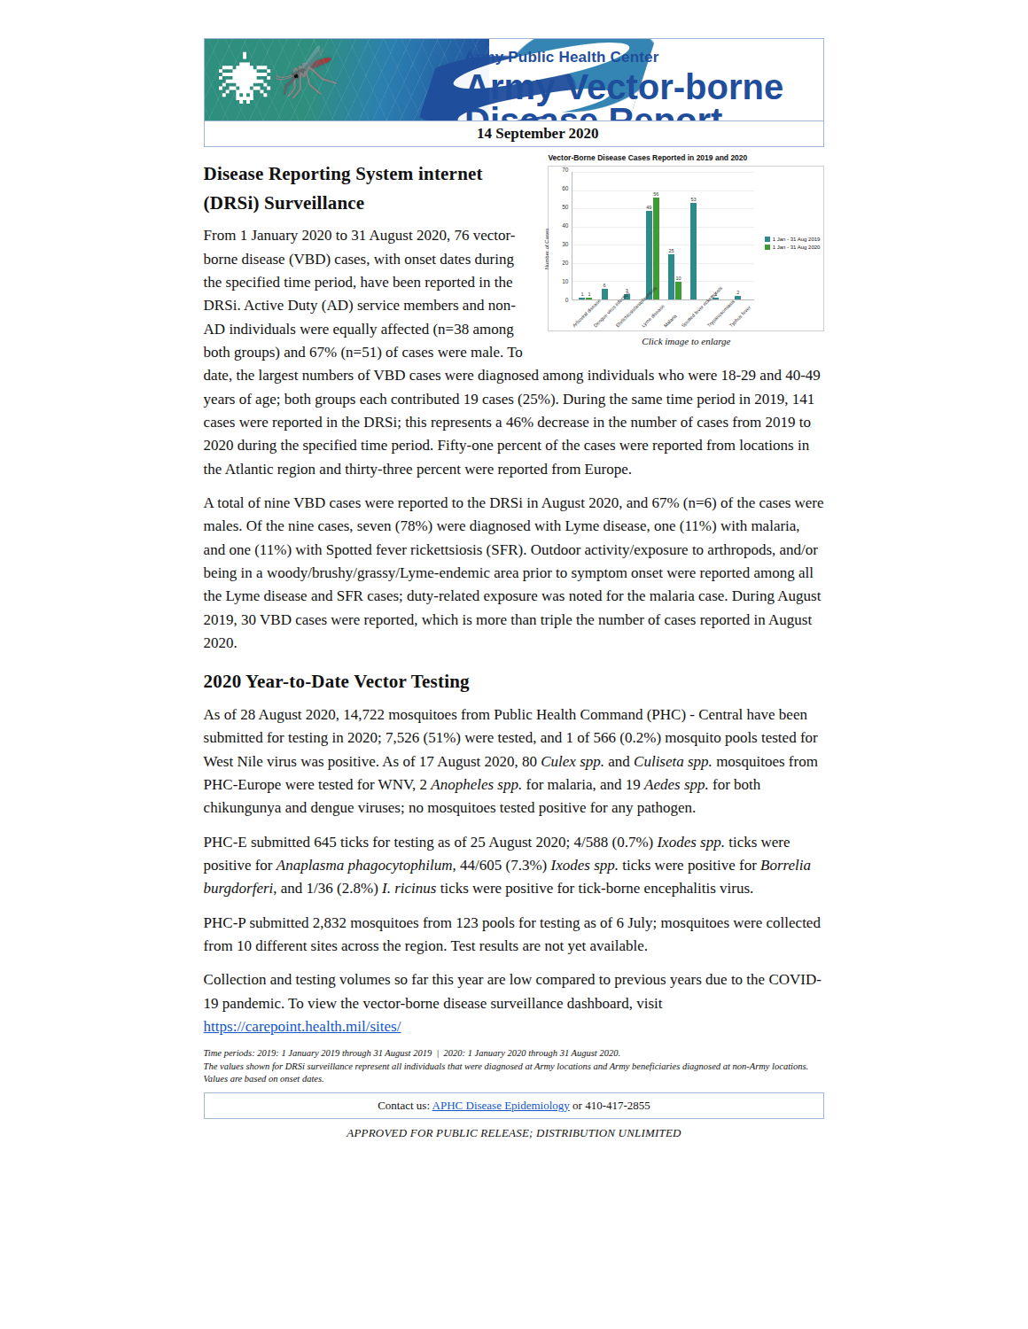🕷
🦟
Data are preliminary and subject to change
Army Public Health Center
Army Vector-borne
Disease Report
14 September 2020
Vector-Borne Disease Cases Reported in 2019 and 2020
Number of Cases
70 60 50 40 30 20 10 0
1
1
6
3
49
56
25
10
53
1
2
Arboviral disease Dengue virus infection Ehrlichiosis/anaplasmosis Lyme disease Malaria Spotted fever rickettsiosis Trypanosomiasis Typhus fever
1 Jan - 31 Aug 2019
1 Jan - 31 Aug 2020
Click image to enlarge
Disease Reporting System internet (DRSi) Surveillance
From 1 January 2020 to 31 August 2020, 76 vector-borne disease (VBD) cases, with onset dates during the specified time period, have been reported in the DRSi. Active Duty (AD) service members and non-AD individuals were equally affected (n=38 among both groups) and 67% (n=51) of cases were male. To date, the largest numbers of VBD cases were diagnosed among individuals who were 18-29 and 40-49 years of age; both groups each contributed 19 cases (25%). During the same time period in 2019, 141 cases were reported in the DRSi; this represents a 46% decrease in the number of cases from 2019 to 2020 during the specified time period. Fifty-one percent of the cases were reported from locations in the Atlantic region and thirty-three percent were reported from Europe.
A total of nine VBD cases were reported to the DRSi in August 2020, and 67% (n=6) of the cases were males. Of the nine cases, seven (78%) were diagnosed with Lyme disease, one (11%) with malaria, and one (11%) with Spotted fever rickettsiosis (SFR). Outdoor activity/exposure to arthropods, and/or being in a woody/brushy/grassy/Lyme-endemic area prior to symptom onset were reported among all the Lyme disease and SFR cases; duty-related exposure was noted for the malaria case. During August 2019, 30 VBD cases were reported, which is more than triple the number of cases reported in August 2020.
2020 Year-to-Date Vector Testing
As of 28 August 2020, 14,722 mosquitoes from Public Health Command (PHC) - Central have been submitted for testing in 2020; 7,526 (51%) were tested, and 1 of 566 (0.2%) mosquito pools tested for West Nile virus was positive. As of 17 August 2020, 80 Culex spp. and Culiseta spp. mosquitoes from PHC-Europe were tested for WNV, 2 Anopheles spp. for malaria, and 19 Aedes spp. for both chikungunya and dengue viruses; no mosquitoes tested positive for any pathogen.
PHC-E submitted 645 ticks for testing as of 25 August 2020; 4/588 (0.7%) Ixodes spp. ticks were positive for Anaplasma phagocytophilum, 44/605 (7.3%) Ixodes spp. ticks were positive for Borrelia burgdorferi, and 1/36 (2.8%) I. ricinus ticks were positive for tick-borne encephalitis virus.
PHC-P submitted 2,832 mosquitoes from 123 pools for testing as of 6 July; mosquitoes were collected from 10 different sites across the region. Test results are not yet available.
Collection and testing volumes so far this year are low compared to previous years due to the COVID-19 pandemic. To view the vector-borne disease surveillance dashboard, visit https://carepoint.health.mil/sites/
Time periods: 2019: 1 January 2019 through 31 August 2019 | 2020: 1 January 2020 through 31 August 2020.
The values shown for DRSi surveillance represent all individuals that were diagnosed at Army locations and Army beneficiaries diagnosed at non-Army locations. Values are based on onset dates.
Contact us: APHC Disease Epidemiology or 410-417-2855
APPROVED FOR PUBLIC RELEASE; DISTRIBUTION UNLIMITED